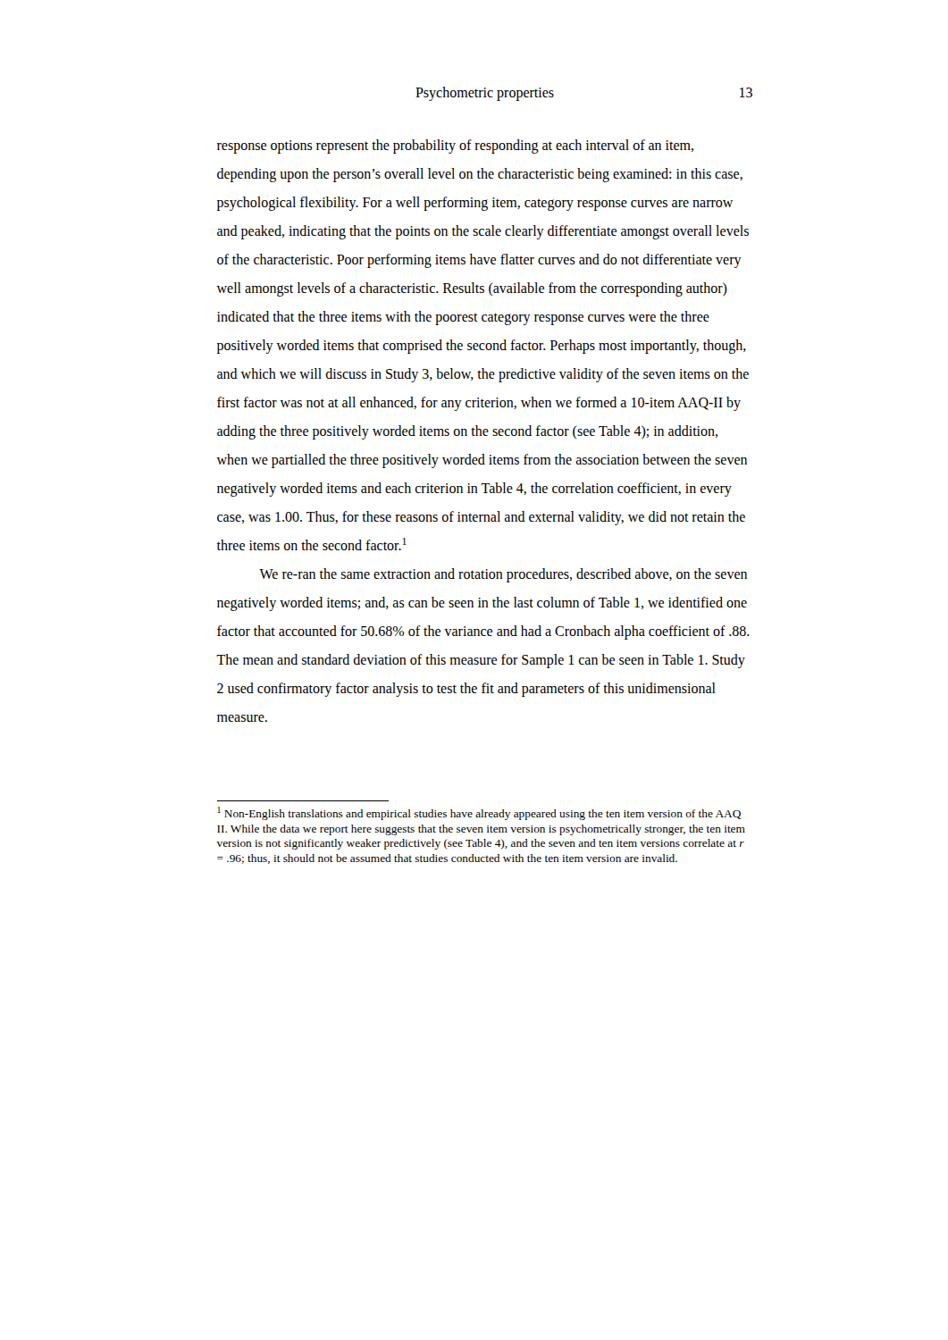Psychometric properties 13
response options represent the probability of responding at each interval of an item, depending upon the person’s overall level on the characteristic being examined: in this case, psychological flexibility. For a well performing item, category response curves are narrow and peaked, indicating that the points on the scale clearly differentiate amongst overall levels of the characteristic. Poor performing items have flatter curves and do not differentiate very well amongst levels of a characteristic. Results (available from the corresponding author) indicated that the three items with the poorest category response curves were the three positively worded items that comprised the second factor. Perhaps most importantly, though, and which we will discuss in Study 3, below, the predictive validity of the seven items on the first factor was not at all enhanced, for any criterion, when we formed a 10-item AAQ-II by adding the three positively worded items on the second factor (see Table 4); in addition, when we partialled the three positively worded items from the association between the seven negatively worded items and each criterion in Table 4, the correlation coefficient, in every case, was 1.00. Thus, for these reasons of internal and external validity, we did not retain the three items on the second factor.1
We re-ran the same extraction and rotation procedures, described above, on the seven negatively worded items; and, as can be seen in the last column of Table 1, we identified one factor that accounted for 50.68% of the variance and had a Cronbach alpha coefficient of .88. The mean and standard deviation of this measure for Sample 1 can be seen in Table 1. Study 2 used confirmatory factor analysis to test the fit and parameters of this unidimensional measure.
1 Non-English translations and empirical studies have already appeared using the ten item version of the AAQ II. While the data we report here suggests that the seven item version is psychometrically stronger, the ten item version is not significantly weaker predictively (see Table 4), and the seven and ten item versions correlate at r = .96; thus, it should not be assumed that studies conducted with the ten item version are invalid.